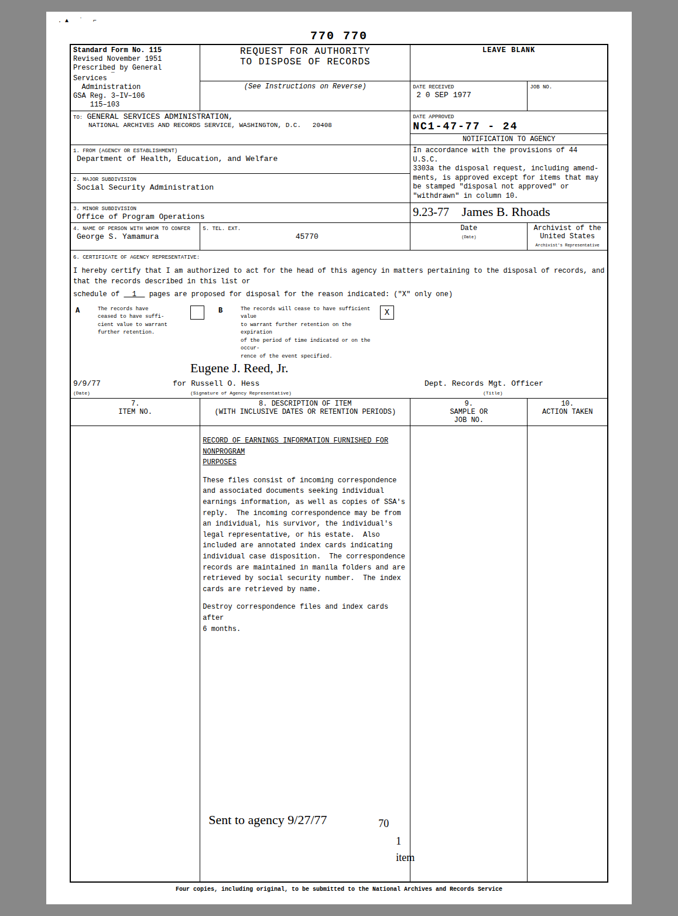. ▲ ˙ ⌐
770 770
| Standard Form No. 115 Revised November 1951 Prescribed by General Services ¯ Administration GSA Reg. 3–IV–106 115–103 | REQUEST FOR AUTHORITY TO DISPOSE OF RECORDS | LEAVE BLANK |
| (See Instructions on Reverse) | DATE RECEIVED 2 0 SEP 1977 | JOB NO. |
| TO: GENERAL SERVICES ADMINISTRATION, NATIONAL ARCHIVES AND RECORDS SERVICE, WASHINGTON, D.C. 20408 | DATE APPROVED NC1-47-77 - 24 |
| NOTIFICATION TO AGENCY |
| 1. FROM (AGENCY OR ESTABLISHMENT) Department of Health, Education, and Welfare | In accordance with the provisions of 44 U.S.C. 3303a the disposal request, including amend- ments, is approved except for items that may be stamped "disposal not approved" or "withdrawn" in column 10. |
| 2. MAJOR SUBDIVISION Social Security Administration |
| 3. MINOR SUBDIVISION Office of Program Operations | 9.23-77 James B. Rhoads |
| 4. NAME OF PERSON WITH WHOM TO CONFER George S. Yamamura | 5. TEL. EXT. 45770 | Date (Date) | Archivist of the United States Archivist's Representative |
| 6. CERTIFICATE OF AGENCY REPRESENTATIVE: I hereby certify that I am authorized to act for the head of this agency in matters pertaining to the disposal of records, and that the records described in this list or schedule of 1 pages are proposed for disposal for the reason indicated: ("X" only one) / A / The records have ceased to have suffi- cient value to warrant further retention. / / B / The records will cease to have sufficient value to warrant further retention on the expiration of the period of time indicated or on the occur- rence of the event specified. / X / Eugene J. Reed, Jr. 9/9/77 (Date) for Russell O. Hess (Signature of Agency Representative) Dept. Records Mgt. Officer (Title) |
| 7. ITEM NO. | 8. DESCRIPTION OF ITEM (WITH INCLUSIVE DATES OR RETENTION PERIODS) | 9. SAMPLE OR JOB NO. | 10. ACTION TAKEN |
| | RECORD OF EARNINGS INFORMATION FURNISHED FOR NONPROGRAM PURPOSES These files consist of incoming correspondence and associated documents seeking individual earnings information, as well as copies of SSA's reply. The incoming correspondence may be from an individual, his survivor, the individual's legal representative, or his estate. Also included are annotated index cards indicating individual case disposition. The correspondence records are maintained in manila folders and are retrieved by social security number. The index cards are retrieved by name. Destroy correspondence files and index cards after 6 months. Sent to agency 9/27/77 70 1 item | | |
Four copies, including original, to be submitted to the National Archives and Records Service